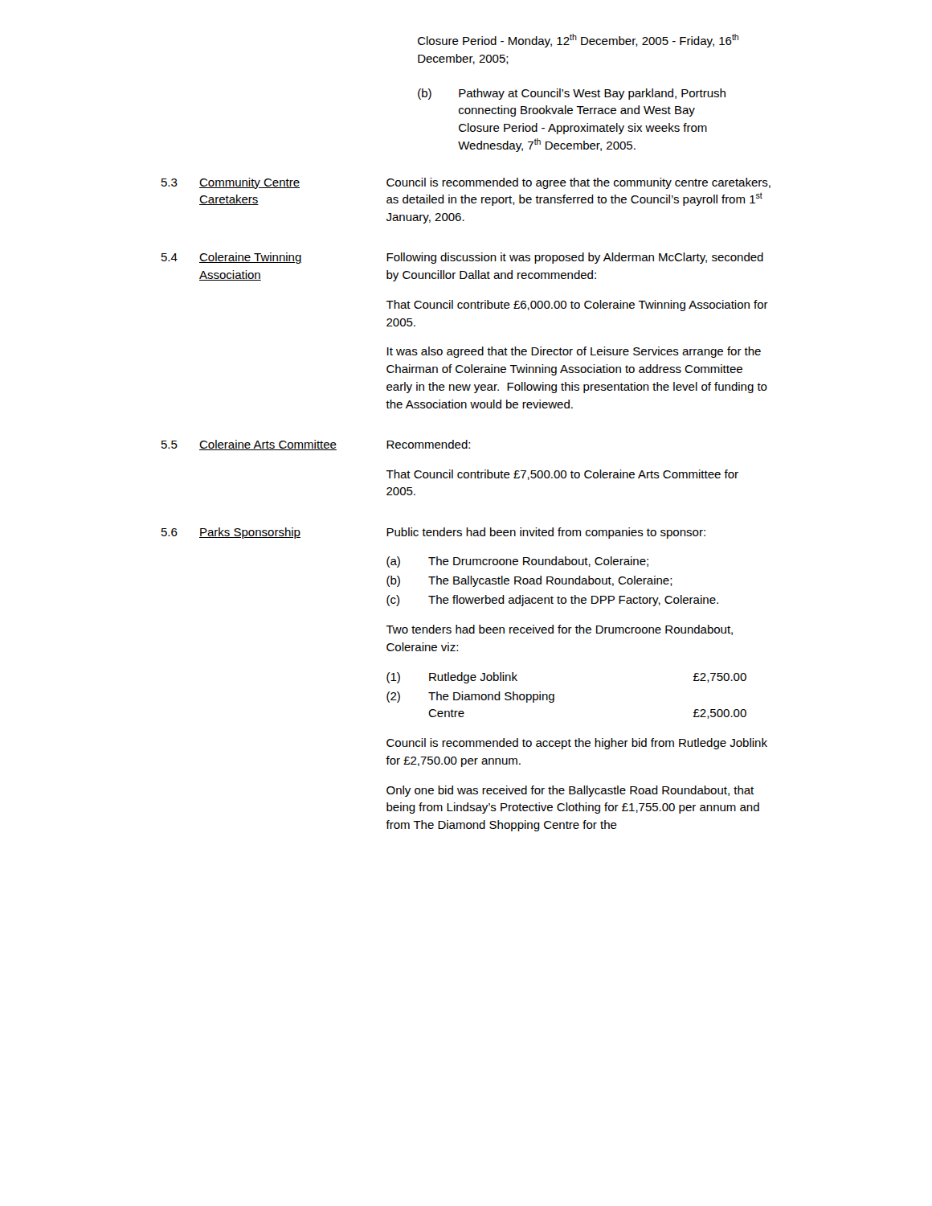Closure Period - Monday, 12th December, 2005 - Friday, 16th December, 2005;
(b)
Pathway at Council’s West Bay parkland, Portrush connecting Brookvale Terrace and West Bay
Closure Period - Approximately six weeks from Wednesday, 7th December, 2005.
5.3
Community Centre
Caretakers
Council is recommended to agree that the community centre caretakers, as detailed in the report, be transferred to the Council’s payroll from 1st January, 2006.
5.4
Coleraine Twinning
Association
Following discussion it was proposed by Alderman McClarty, seconded by Councillor Dallat and recommended:
That Council contribute £6,000.00 to Coleraine Twinning Association for 2005.
It was also agreed that the Director of Leisure Services arrange for the Chairman of Coleraine Twinning Association to address Committee early in the new year. Following this presentation the level of funding to the Association would be reviewed.
5.5
Coleraine Arts Committee
Recommended:
That Council contribute £7,500.00 to Coleraine Arts Committee for 2005.
5.6
Parks Sponsorship
Public tenders had been invited from companies to sponsor:
(a) The Drumcroone Roundabout, Coleraine;
(b) The Ballycastle Road Roundabout, Coleraine;
(c) The flowerbed adjacent to the DPP Factory, Coleraine.
Two tenders had been received for the Drumcroone Roundabout, Coleraine viz:
(1) Rutledge Joblink £2,750.00
(2) The Diamond Shopping
Centre £2,500.00
Council is recommended to accept the higher bid from Rutledge Joblink for £2,750.00 per annum.
Only one bid was received for the Ballycastle Road Roundabout, that being from Lindsay’s Protective Clothing for £1,755.00 per annum and from The Diamond Shopping Centre for the